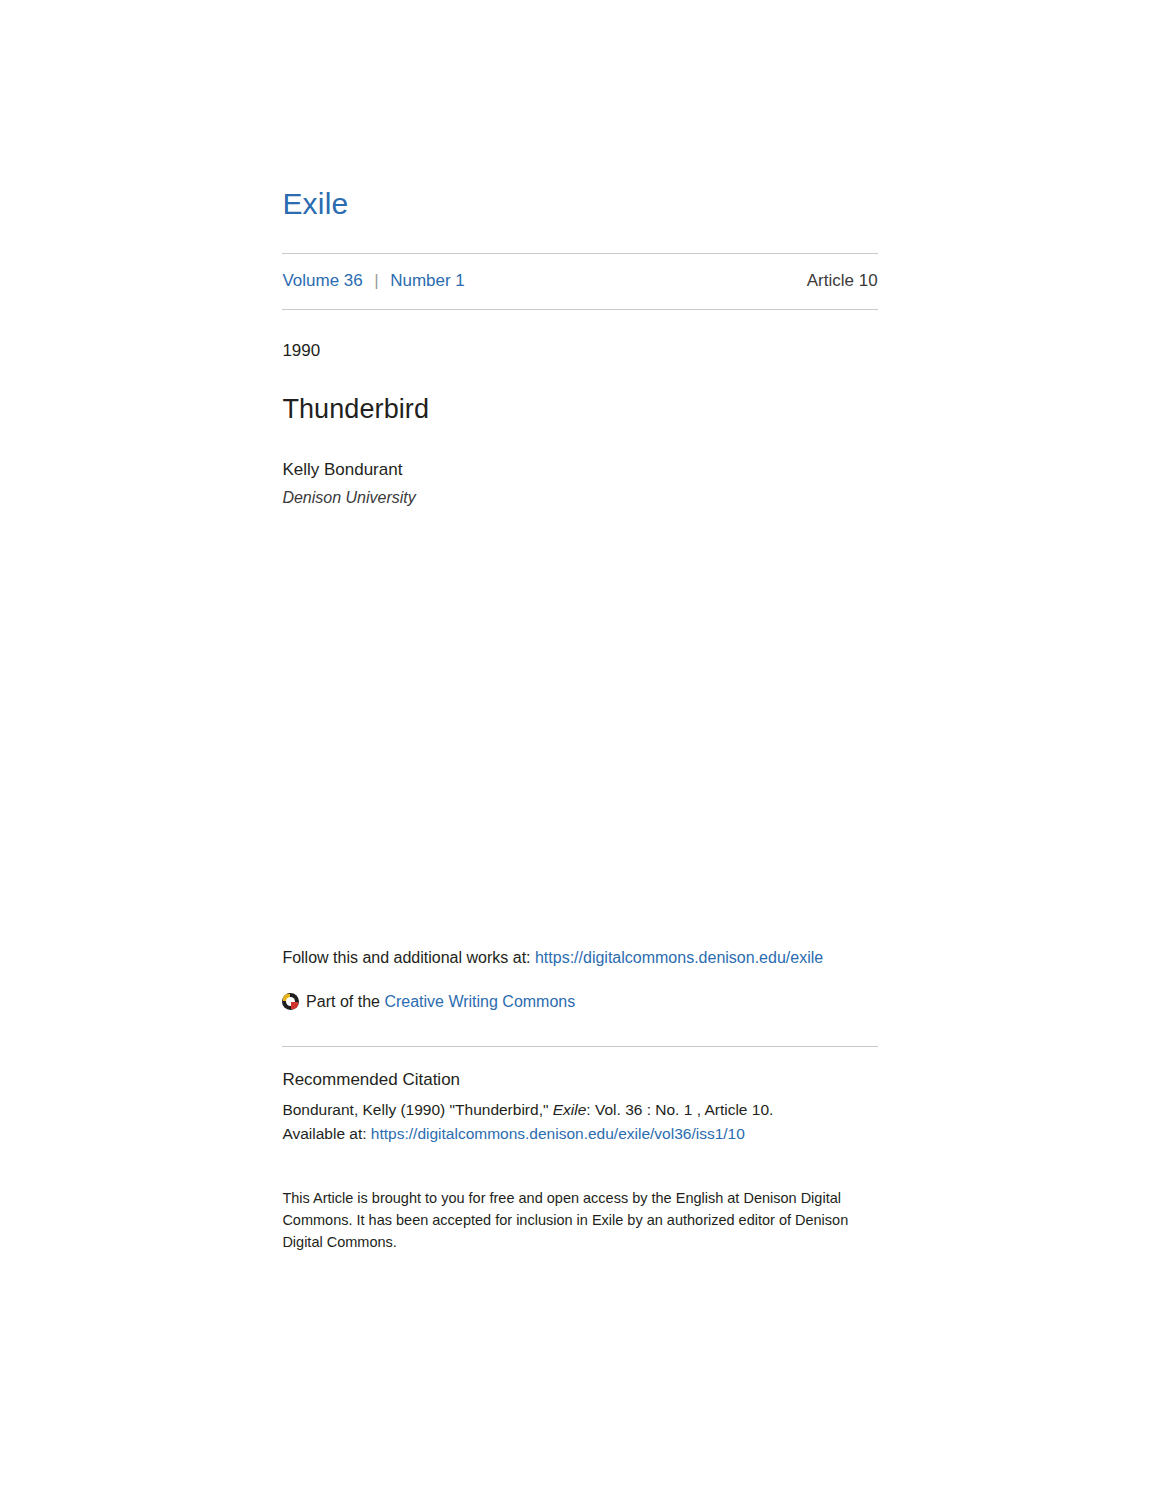Exile
Volume 36 | Number 1
Article 10
1990
Thunderbird
Kelly Bondurant
Denison University
Follow this and additional works at: https://digitalcommons.denison.edu/exile
Part of the Creative Writing Commons
Recommended Citation
Bondurant, Kelly (1990) "Thunderbird," Exile: Vol. 36 : No. 1 , Article 10.
Available at: https://digitalcommons.denison.edu/exile/vol36/iss1/10
This Article is brought to you for free and open access by the English at Denison Digital Commons. It has been accepted for inclusion in Exile by an authorized editor of Denison Digital Commons.